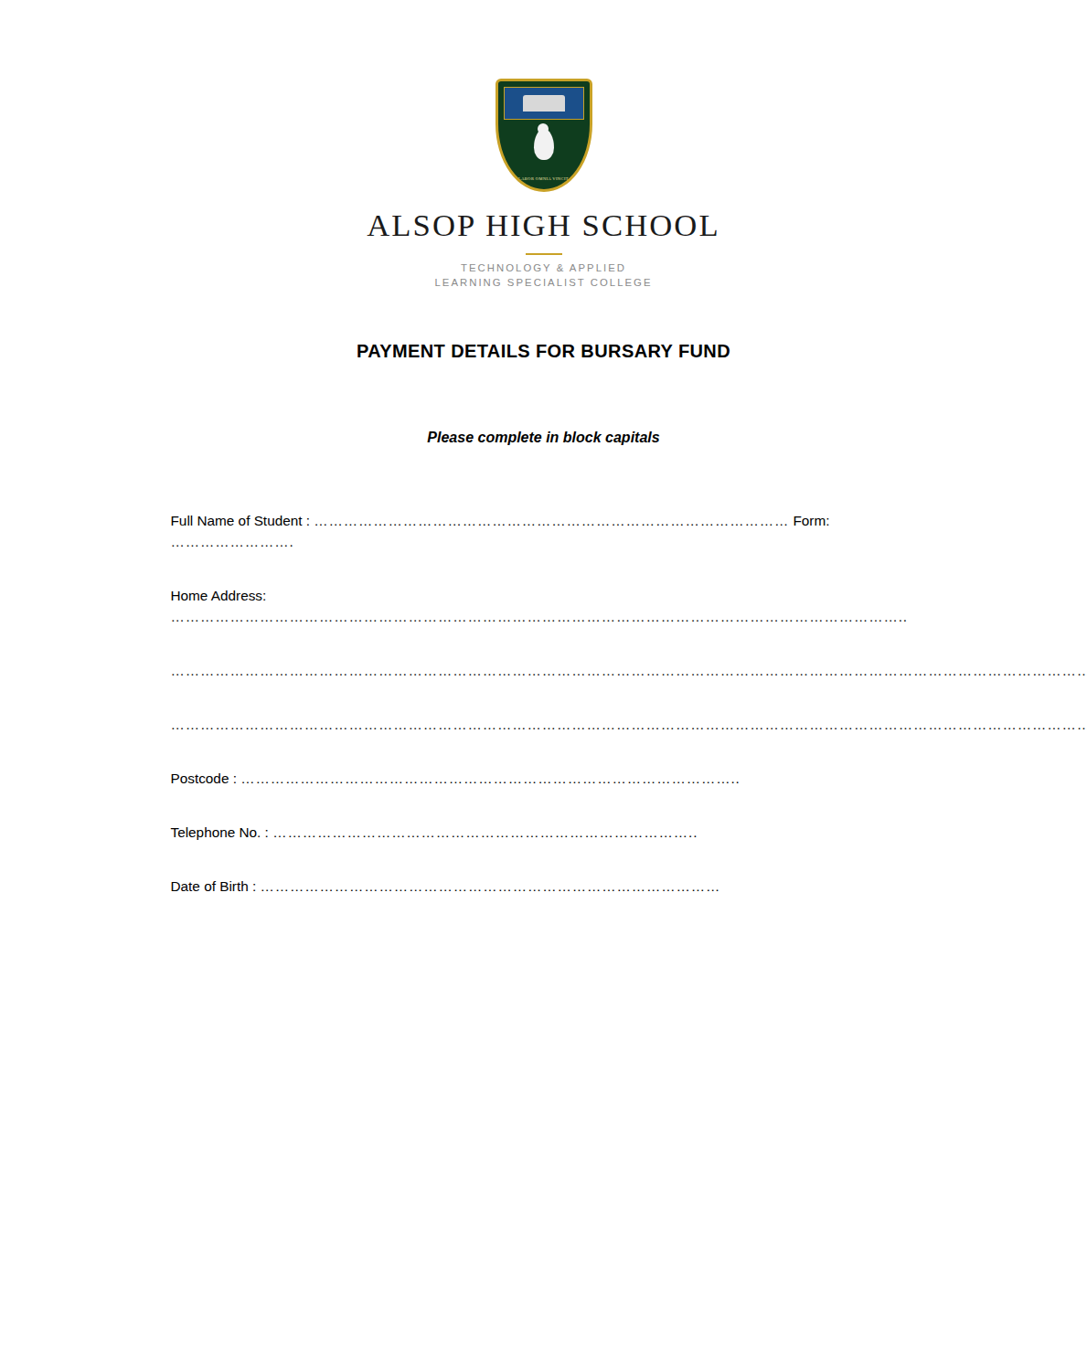Labor Omnia Vincit
ALSOP HIGH SCHOOL
Technology & Applied
Learning Specialist College
PAYMENT DETAILS FOR BURSARY FUND
Please complete in block capitals
Full Name of Student : …………………………………………………………………………………… Form: …………………….
Home Address: …………………………………………………………………………………………………………………………………..
………………………………………………………………………………………………………………………………………………………………………
………………………………………………………………………………………………………………………………………………………………………
Postcode : ………………………………………………………………………………………..
Telephone No. : …………………………………………………………………………..
Date of Birth : …………………………………………………………………………………